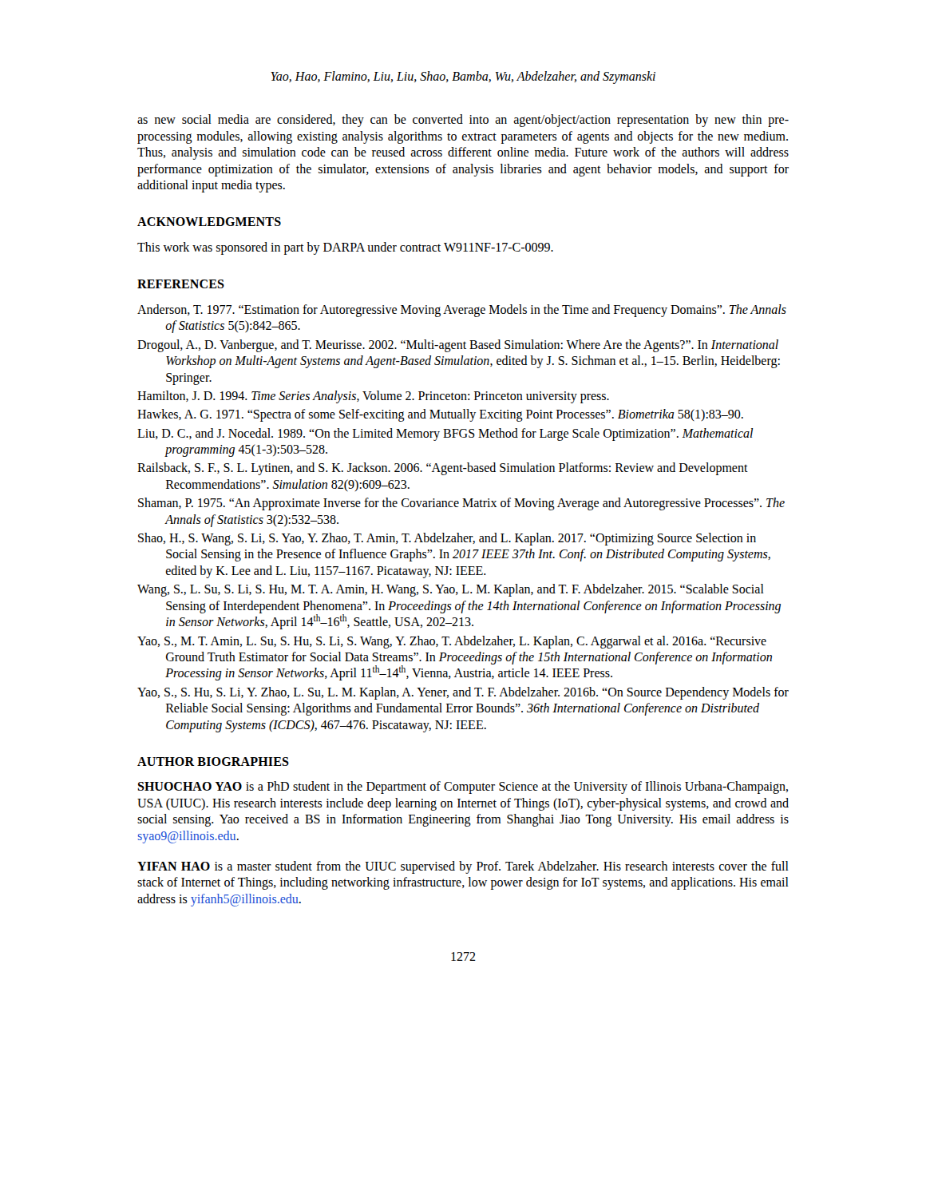Yao, Hao, Flamino, Liu, Liu, Shao, Bamba, Wu, Abdelzaher, and Szymanski
as new social media are considered, they can be converted into an agent/object/action representation by new thin pre-processing modules, allowing existing analysis algorithms to extract parameters of agents and objects for the new medium. Thus, analysis and simulation code can be reused across different online media. Future work of the authors will address performance optimization of the simulator, extensions of analysis libraries and agent behavior models, and support for additional input media types.
Acknowledgments
This work was sponsored in part by DARPA under contract W911NF-17-C-0099.
References
Anderson, T. 1977. “Estimation for Autoregressive Moving Average Models in the Time and Frequency Domains”. The Annals of Statistics 5(5):842–865.
Drogoul, A., D. Vanbergue, and T. Meurisse. 2002. “Multi-agent Based Simulation: Where Are the Agents?”. In International Workshop on Multi-Agent Systems and Agent-Based Simulation, edited by J. S. Sichman et al., 1–15. Berlin, Heidelberg: Springer.
Hamilton, J. D. 1994. Time Series Analysis, Volume 2. Princeton: Princeton university press.
Hawkes, A. G. 1971. “Spectra of some Self-exciting and Mutually Exciting Point Processes”. Biometrika 58(1):83–90.
Liu, D. C., and J. Nocedal. 1989. “On the Limited Memory BFGS Method for Large Scale Optimization”. Mathematical programming 45(1-3):503–528.
Railsback, S. F., S. L. Lytinen, and S. K. Jackson. 2006. “Agent-based Simulation Platforms: Review and Development Recommendations”. Simulation 82(9):609–623.
Shaman, P. 1975. “An Approximate Inverse for the Covariance Matrix of Moving Average and Autoregressive Processes”. The Annals of Statistics 3(2):532–538.
Shao, H., S. Wang, S. Li, S. Yao, Y. Zhao, T. Amin, T. Abdelzaher, and L. Kaplan. 2017. “Optimizing Source Selection in Social Sensing in the Presence of Influence Graphs”. In 2017 IEEE 37th Int. Conf. on Distributed Computing Systems, edited by K. Lee and L. Liu, 1157–1167. Picataway, NJ: IEEE.
Wang, S., L. Su, S. Li, S. Hu, M. T. A. Amin, H. Wang, S. Yao, L. M. Kaplan, and T. F. Abdelzaher. 2015. “Scalable Social Sensing of Interdependent Phenomena”. In Proceedings of the 14th International Conference on Information Processing in Sensor Networks, April 14th–16th, Seattle, USA, 202–213.
Yao, S., M. T. Amin, L. Su, S. Hu, S. Li, S. Wang, Y. Zhao, T. Abdelzaher, L. Kaplan, C. Aggarwal et al. 2016a. “Recursive Ground Truth Estimator for Social Data Streams”. In Proceedings of the 15th International Conference on Information Processing in Sensor Networks, April 11th–14th, Vienna, Austria, article 14. IEEE Press.
Yao, S., S. Hu, S. Li, Y. Zhao, L. Su, L. M. Kaplan, A. Yener, and T. F. Abdelzaher. 2016b. “On Source Dependency Models for Reliable Social Sensing: Algorithms and Fundamental Error Bounds”. 36th International Conference on Distributed Computing Systems (ICDCS), 467–476. Piscataway, NJ: IEEE.
Author Biographies
SHUOCHAO YAO is a PhD student in the Department of Computer Science at the University of Illinois Urbana-Champaign, USA (UIUC). His research interests include deep learning on Internet of Things (IoT), cyber-physical systems, and crowd and social sensing. Yao received a BS in Information Engineering from Shanghai Jiao Tong University. His email address is syao9@illinois.edu.
YIFAN HAO is a master student from the UIUC supervised by Prof. Tarek Abdelzaher. His research interests cover the full stack of Internet of Things, including networking infrastructure, low power design for IoT systems, and applications. His email address is yifanh5@illinois.edu.
1272